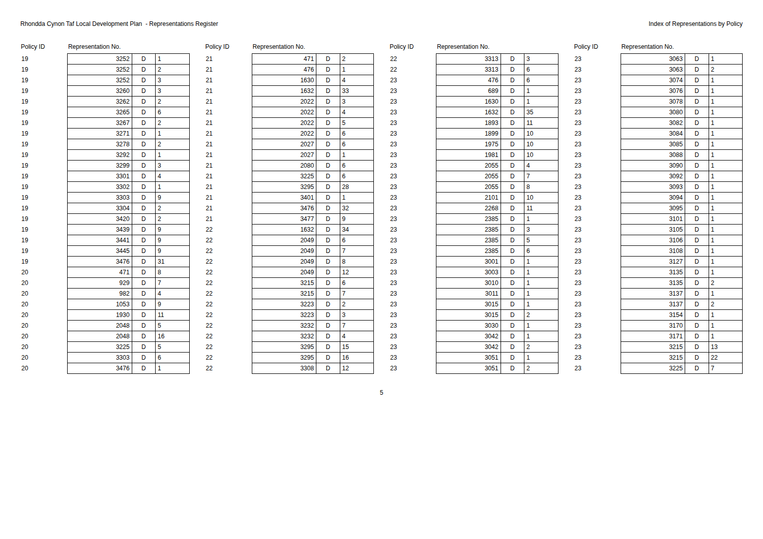Rhondda Cynon Taf Local Development Plan - Representations Register
Index of Representations by Policy
| Policy ID | Representation No. |
| --- | --- |
| 19 | 3252 | D | 1 |
| 19 | 3252 | D | 2 |
| 19 | 3252 | D | 3 |
| 19 | 3260 | D | 3 |
| 19 | 3262 | D | 2 |
| 19 | 3265 | D | 6 |
| 19 | 3267 | D | 2 |
| 19 | 3271 | D | 1 |
| 19 | 3278 | D | 2 |
| 19 | 3292 | D | 1 |
| 19 | 3299 | D | 3 |
| 19 | 3301 | D | 4 |
| 19 | 3302 | D | 1 |
| 19 | 3303 | D | 9 |
| 19 | 3304 | D | 2 |
| 19 | 3420 | D | 2 |
| 19 | 3439 | D | 9 |
| 19 | 3441 | D | 9 |
| 19 | 3445 | D | 9 |
| 19 | 3476 | D | 31 |
| 20 | 471 | D | 8 |
| 20 | 929 | D | 7 |
| 20 | 982 | D | 4 |
| 20 | 1053 | D | 9 |
| 20 | 1930 | D | 11 |
| 20 | 2048 | D | 5 |
| 20 | 2048 | D | 16 |
| 20 | 3225 | D | 5 |
| 20 | 3303 | D | 6 |
| 20 | 3476 | D | 1 |
| Policy ID | Representation No. |
| --- | --- |
| 21 | 471 | D | 2 |
| 21 | 476 | D | 1 |
| 21 | 1630 | D | 4 |
| 21 | 1632 | D | 33 |
| 21 | 2022 | D | 3 |
| 21 | 2022 | D | 4 |
| 21 | 2022 | D | 5 |
| 21 | 2022 | D | 6 |
| 21 | 2027 | D | 6 |
| 21 | 2027 | D | 1 |
| 21 | 2080 | D | 6 |
| 21 | 3225 | D | 6 |
| 21 | 3295 | D | 28 |
| 21 | 3401 | D | 1 |
| 21 | 3476 | D | 32 |
| 21 | 3477 | D | 9 |
| 22 | 1632 | D | 34 |
| 22 | 2049 | D | 6 |
| 22 | 2049 | D | 7 |
| 22 | 2049 | D | 8 |
| 22 | 2049 | D | 12 |
| 22 | 3215 | D | 6 |
| 22 | 3215 | D | 7 |
| 22 | 3223 | D | 2 |
| 22 | 3223 | D | 3 |
| 22 | 3232 | D | 7 |
| 22 | 3232 | D | 4 |
| 22 | 3295 | D | 15 |
| 22 | 3295 | D | 16 |
| 22 | 3308 | D | 12 |
| Policy ID | Representation No. |
| --- | --- |
| 22 | 3313 | D | 3 |
| 22 | 3313 | D | 6 |
| 23 | 476 | D | 6 |
| 23 | 689 | D | 1 |
| 23 | 1630 | D | 1 |
| 23 | 1632 | D | 35 |
| 23 | 1893 | D | 11 |
| 23 | 1899 | D | 10 |
| 23 | 1975 | D | 10 |
| 23 | 1981 | D | 10 |
| 23 | 2055 | D | 4 |
| 23 | 2055 | D | 7 |
| 23 | 2055 | D | 8 |
| 23 | 2101 | D | 10 |
| 23 | 2268 | D | 11 |
| 23 | 2385 | D | 1 |
| 23 | 2385 | D | 3 |
| 23 | 2385 | D | 5 |
| 23 | 2385 | D | 6 |
| 23 | 3001 | D | 1 |
| 23 | 3003 | D | 1 |
| 23 | 3010 | D | 1 |
| 23 | 3011 | D | 1 |
| 23 | 3015 | D | 1 |
| 23 | 3015 | D | 2 |
| 23 | 3030 | D | 1 |
| 23 | 3042 | D | 1 |
| 23 | 3042 | D | 2 |
| 23 | 3051 | D | 1 |
| 23 | 3051 | D | 2 |
| Policy ID | Representation No. |
| --- | --- |
| 23 | 3063 | D | 1 |
| 23 | 3063 | D | 2 |
| 23 | 3074 | D | 1 |
| 23 | 3076 | D | 1 |
| 23 | 3078 | D | 1 |
| 23 | 3080 | D | 1 |
| 23 | 3082 | D | 1 |
| 23 | 3084 | D | 1 |
| 23 | 3085 | D | 1 |
| 23 | 3088 | D | 1 |
| 23 | 3090 | D | 1 |
| 23 | 3092 | D | 1 |
| 23 | 3093 | D | 1 |
| 23 | 3094 | D | 1 |
| 23 | 3095 | D | 1 |
| 23 | 3101 | D | 1 |
| 23 | 3105 | D | 1 |
| 23 | 3106 | D | 1 |
| 23 | 3108 | D | 1 |
| 23 | 3127 | D | 1 |
| 23 | 3135 | D | 1 |
| 23 | 3135 | D | 2 |
| 23 | 3137 | D | 1 |
| 23 | 3137 | D | 2 |
| 23 | 3154 | D | 1 |
| 23 | 3170 | D | 1 |
| 23 | 3171 | D | 1 |
| 23 | 3215 | D | 13 |
| 23 | 3215 | D | 22 |
| 23 | 3225 | D | 7 |
5